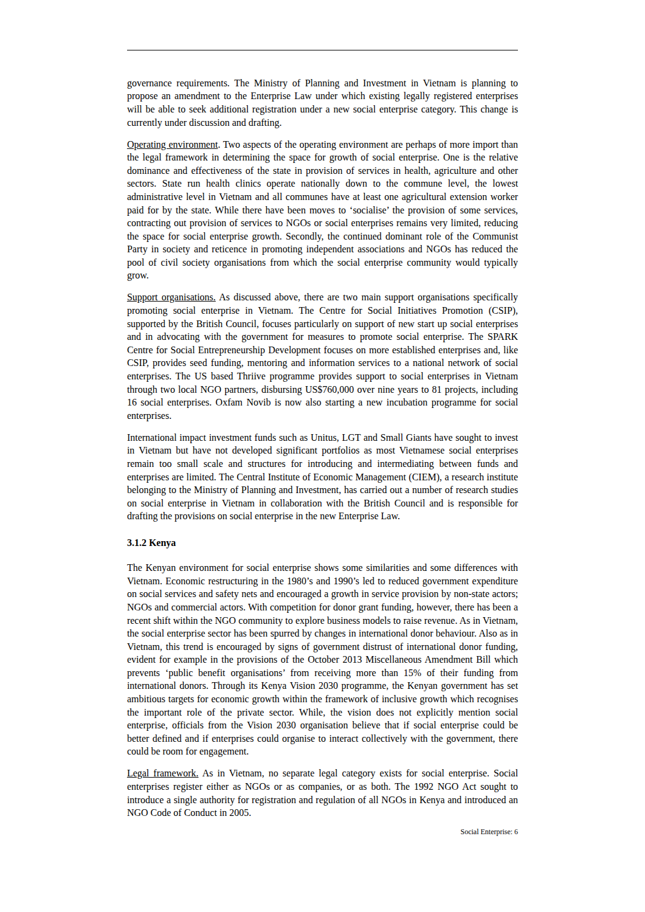governance requirements. The Ministry of Planning and Investment in Vietnam is planning to propose an amendment to the Enterprise Law under which existing legally registered enterprises will be able to seek additional registration under a new social enterprise category. This change is currently under discussion and drafting.
Operating environment. Two aspects of the operating environment are perhaps of more import than the legal framework in determining the space for growth of social enterprise. One is the relative dominance and effectiveness of the state in provision of services in health, agriculture and other sectors. State run health clinics operate nationally down to the commune level, the lowest administrative level in Vietnam and all communes have at least one agricultural extension worker paid for by the state. While there have been moves to ‘socialise’ the provision of some services, contracting out provision of services to NGOs or social enterprises remains very limited, reducing the space for social enterprise growth. Secondly, the continued dominant role of the Communist Party in society and reticence in promoting independent associations and NGOs has reduced the pool of civil society organisations from which the social enterprise community would typically grow.
Support organisations. As discussed above, there are two main support organisations specifically promoting social enterprise in Vietnam. The Centre for Social Initiatives Promotion (CSIP), supported by the British Council, focuses particularly on support of new start up social enterprises and in advocating with the government for measures to promote social enterprise. The SPARK Centre for Social Entrepreneurship Development focuses on more established enterprises and, like CSIP, provides seed funding, mentoring and information services to a national network of social enterprises. The US based Thriive programme provides support to social enterprises in Vietnam through two local NGO partners, disbursing US$760,000 over nine years to 81 projects, including 16 social enterprises. Oxfam Novib is now also starting a new incubation programme for social enterprises.
International impact investment funds such as Unitus, LGT and Small Giants have sought to invest in Vietnam but have not developed significant portfolios as most Vietnamese social enterprises remain too small scale and structures for introducing and intermediating between funds and enterprises are limited. The Central Institute of Economic Management (CIEM), a research institute belonging to the Ministry of Planning and Investment, has carried out a number of research studies on social enterprise in Vietnam in collaboration with the British Council and is responsible for drafting the provisions on social enterprise in the new Enterprise Law.
3.1.2 Kenya
The Kenyan environment for social enterprise shows some similarities and some differences with Vietnam. Economic restructuring in the 1980’s and 1990’s led to reduced government expenditure on social services and safety nets and encouraged a growth in service provision by non-state actors; NGOs and commercial actors. With competition for donor grant funding, however, there has been a recent shift within the NGO community to explore business models to raise revenue. As in Vietnam, the social enterprise sector has been spurred by changes in international donor behaviour. Also as in Vietnam, this trend is encouraged by signs of government distrust of international donor funding, evident for example in the provisions of the October 2013 Miscellaneous Amendment Bill which prevents ‘public benefit organisations’ from receiving more than 15% of their funding from international donors. Through its Kenya Vision 2030 programme, the Kenyan government has set ambitious targets for economic growth within the framework of inclusive growth which recognises the important role of the private sector. While, the vision does not explicitly mention social enterprise, officials from the Vision 2030 organisation believe that if social enterprise could be better defined and if enterprises could organise to interact collectively with the government, there could be room for engagement.
Legal framework. As in Vietnam, no separate legal category exists for social enterprise. Social enterprises register either as NGOs or as companies, or as both. The 1992 NGO Act sought to introduce a single authority for registration and regulation of all NGOs in Kenya and introduced an NGO Code of Conduct in 2005.
Social Enterprise: 6